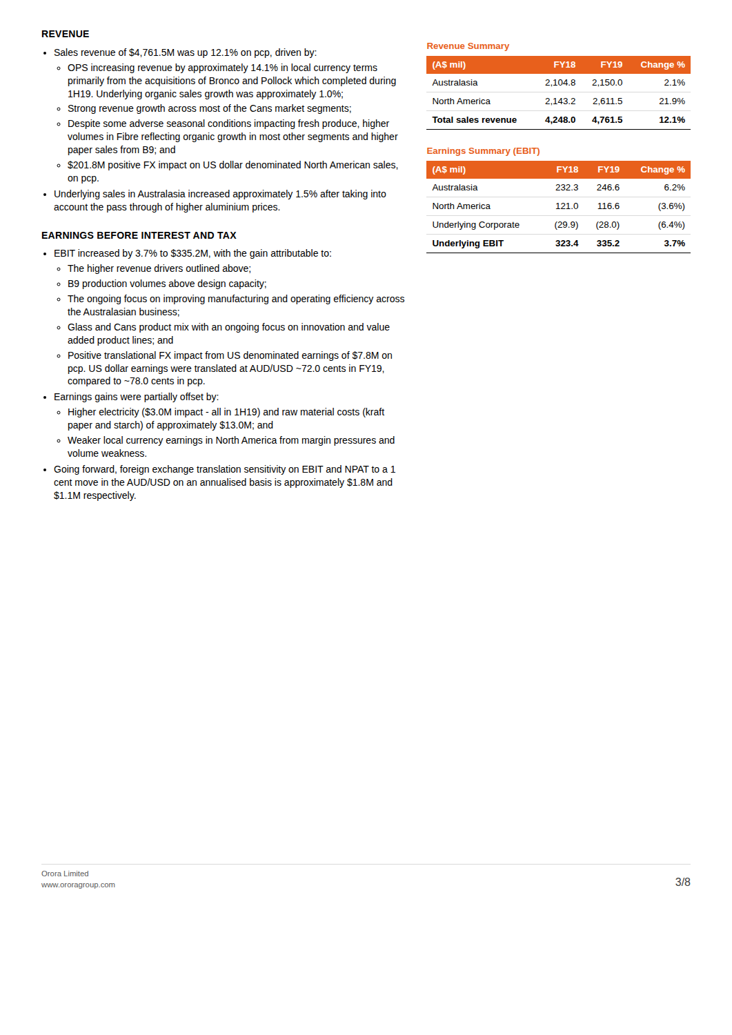REVENUE
Sales revenue of $4,761.5M was up 12.1% on pcp, driven by:
OPS increasing revenue by approximately 14.1% in local currency terms primarily from the acquisitions of Bronco and Pollock which completed during 1H19. Underlying organic sales growth was approximately 1.0%;
Strong revenue growth across most of the Cans market segments;
Despite some adverse seasonal conditions impacting fresh produce, higher volumes in Fibre reflecting organic growth in most other segments and higher paper sales from B9; and
$201.8M positive FX impact on US dollar denominated North American sales, on pcp.
Underlying sales in Australasia increased approximately 1.5% after taking into account the pass through of higher aluminium prices.
EARNINGS BEFORE INTEREST AND TAX
EBIT increased by 3.7% to $335.2M, with the gain attributable to:
The higher revenue drivers outlined above;
B9 production volumes above design capacity;
The ongoing focus on improving manufacturing and operating efficiency across the Australasian business;
Glass and Cans product mix with an ongoing focus on innovation and value added product lines; and
Positive translational FX impact from US denominated earnings of $7.8M on pcp. US dollar earnings were translated at AUD/USD ~72.0 cents in FY19, compared to ~78.0 cents in pcp.
Earnings gains were partially offset by:
Higher electricity ($3.0M impact - all in 1H19) and raw material costs (kraft paper and starch) of approximately $13.0M; and
Weaker local currency earnings in North America from margin pressures and volume weakness.
Going forward, foreign exchange translation sensitivity on EBIT and NPAT to a 1 cent move in the AUD/USD on an annualised basis is approximately $1.8M and $1.1M respectively.
Revenue Summary
| (A$ mil) | FY18 | FY19 | Change % |
| --- | --- | --- | --- |
| Australasia | 2,104.8 | 2,150.0 | 2.1% |
| North America | 2,143.2 | 2,611.5 | 21.9% |
| Total sales revenue | 4,248.0 | 4,761.5 | 12.1% |
Earnings Summary (EBIT)
| (A$ mil) | FY18 | FY19 | Change % |
| --- | --- | --- | --- |
| Australasia | 232.3 | 246.6 | 6.2% |
| North America | 121.0 | 116.6 | (3.6%) |
| Underlying Corporate | (29.9) | (28.0) | (6.4%) |
| Underlying EBIT | 323.4 | 335.2 | 3.7% |
Orora Limited
www.ororagroup.com
3/8